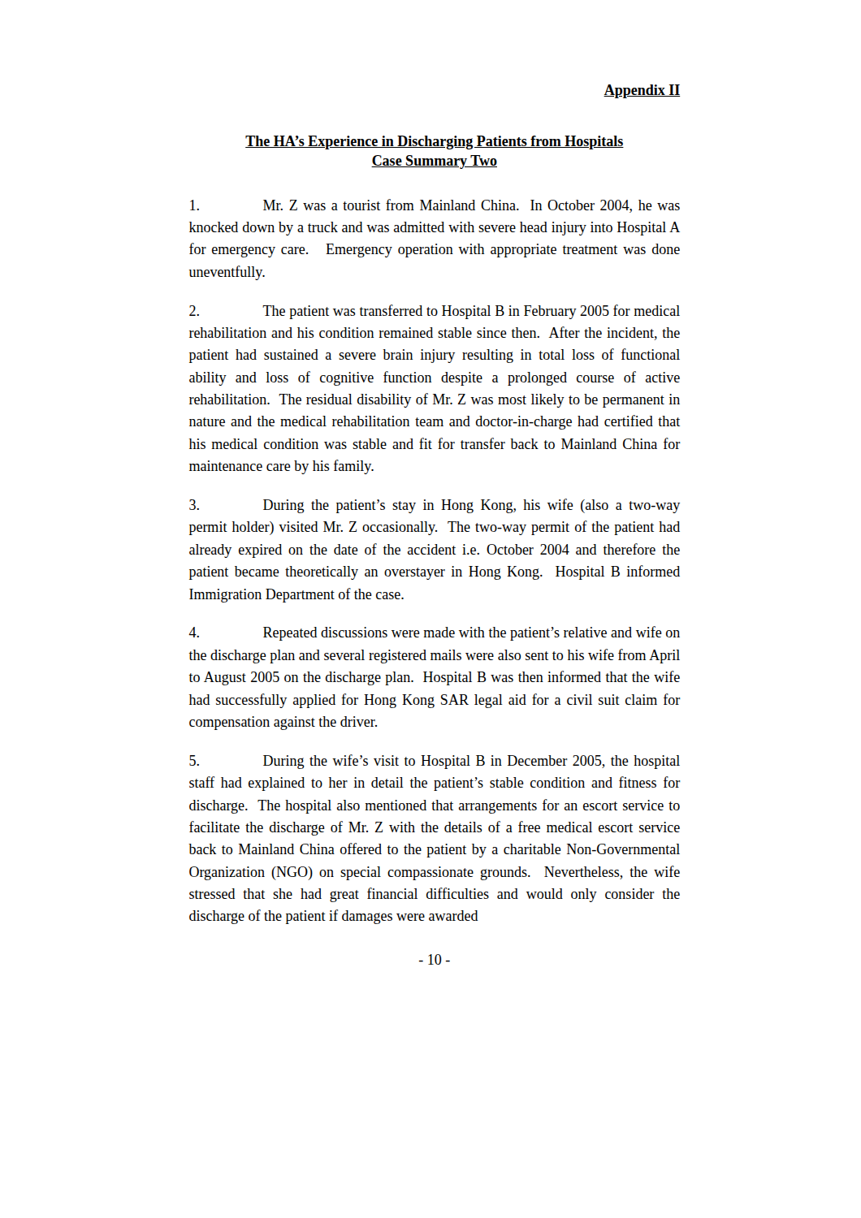Appendix II
The HA’s Experience in Discharging Patients from Hospitals Case Summary Two
1. Mr. Z was a tourist from Mainland China. In October 2004, he was knocked down by a truck and was admitted with severe head injury into Hospital A for emergency care. Emergency operation with appropriate treatment was done uneventfully.
2. The patient was transferred to Hospital B in February 2005 for medical rehabilitation and his condition remained stable since then. After the incident, the patient had sustained a severe brain injury resulting in total loss of functional ability and loss of cognitive function despite a prolonged course of active rehabilitation. The residual disability of Mr. Z was most likely to be permanent in nature and the medical rehabilitation team and doctor-in-charge had certified that his medical condition was stable and fit for transfer back to Mainland China for maintenance care by his family.
3. During the patient’s stay in Hong Kong, his wife (also a two-way permit holder) visited Mr. Z occasionally. The two-way permit of the patient had already expired on the date of the accident i.e. October 2004 and therefore the patient became theoretically an overstayer in Hong Kong. Hospital B informed Immigration Department of the case.
4. Repeated discussions were made with the patient’s relative and wife on the discharge plan and several registered mails were also sent to his wife from April to August 2005 on the discharge plan. Hospital B was then informed that the wife had successfully applied for Hong Kong SAR legal aid for a civil suit claim for compensation against the driver.
5. During the wife’s visit to Hospital B in December 2005, the hospital staff had explained to her in detail the patient’s stable condition and fitness for discharge. The hospital also mentioned that arrangements for an escort service to facilitate the discharge of Mr. Z with the details of a free medical escort service back to Mainland China offered to the patient by a charitable Non-Governmental Organization (NGO) on special compassionate grounds. Nevertheless, the wife stressed that she had great financial difficulties and would only consider the discharge of the patient if damages were awarded
- 10 -